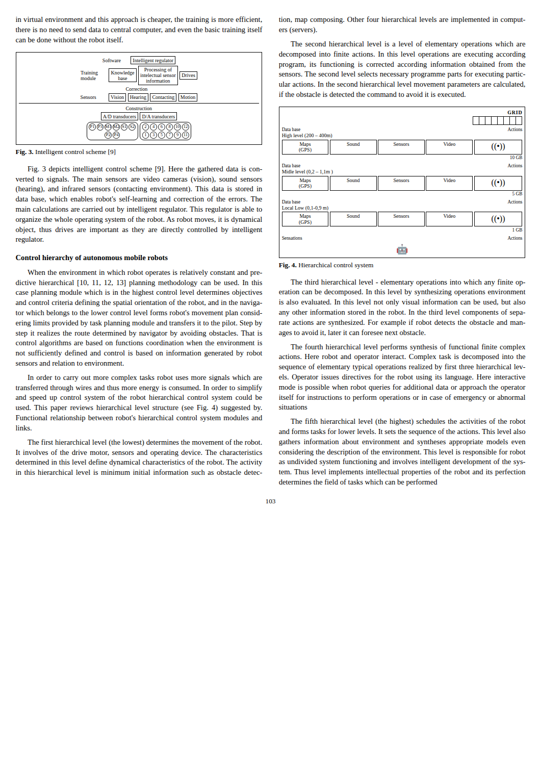in virtual environment and this approach is cheaper, the training is more efficient, there is no need to send data to central computer, and even the basic training itself can be done without the robot itself.
Software
Intelligent regulator
Training
module
Knowledge
base
Processing of
intelectual sensor
information
Drives
Correction
Sensors
Vision
Hearing
Contacting
Motion
Construction
A/D transducers
D/A transducers
P1 P3 M1 M2 S1 S2
P2 P4
24681012
1357911
Fig. 3. Intelligent control scheme [9]
Fig. 3 depicts intelligent control scheme [9]. Here the gathered data is converted to signals. The main sensors are video cameras (vision), sound sensors (hearing), and infrared sensors (contacting environment). This data is stored in data base, which enables robot's self-learning and correction of the errors. The main calculations are carried out by intelligent regulator. This regulator is able to organize the whole operating system of the robot. As robot moves, it is dynamical object, thus drives are important as they are directly controlled by intelligent regulator.
Control hierarchy of autonomous mobile robots
When the environment in which robot operates is relatively constant and predictive hierarchical [10, 11, 12, 13] planning methodology can be used. In this case planning module which is in the highest control level determines objectives and control criteria defining the spatial orientation of the robot, and in the navigator which belongs to the lower control level forms robot's movement plan considering limits provided by task planning module and transfers it to the pilot. Step by step it realizes the route determined by navigator by avoiding obstacles. That is control algorithms are based on functions coordination when the environment is not sufficiently defined and control is based on information generated by robot sensors and relation to environment.
In order to carry out more complex tasks robot uses more signals which are transferred through wires and thus more energy is consumed. In order to simplify and speed up control system of the robot hierarchical control system could be used. This paper reviews hierarchical level structure (see Fig. 4) suggested by. Functional relationship between robot's hierarchical control system modules and links.
The first hierarchical level (the lowest) determines the movement of the robot. It involves of the drive motor, sensors and operating device. The characteristics determined in this level define dynamical characteristics of the robot. The activity in this hierarchical level is minimum initial information such as obstacle detection, map composing. Other four hierarchical levels are implemented in computers (servers).
The second hierarchical level is a level of elementary operations which are decomposed into finite actions. In this level operations are executing according program, its functioning is corrected according information obtained from the sensors. The second level selects necessary programme parts for executing particular actions. In the second hierarchical level movement parameters are calculated, if the obstacle is detected the command to avoid it is executed.
GRID
Data base Actions
High level (200 – 400m)
Maps
(GPS)
Sound
Sensors
Video
((•))
10 GB
Data base Actions
Midle level (0,2 – 1,1m )
Maps
(GPS)
Sound
Sensors
Video
((•))
5 GB
Data base Actions
Local Low (0,1-0,9 m)
Maps
(GPS)
Sound
Sensors
Video
((•))
1 GB
Sensations Actions
🤖
Fig. 4. Hierarchical control system
The third hierarchical level - elementary operations into which any finite operation can be decomposed. In this level by synthesizing operations environment is also evaluated. In this level not only visual information can be used, but also any other information stored in the robot. In the third level components of separate actions are synthesized. For example if robot detects the obstacle and manages to avoid it, later it can foresee next obstacle.
The fourth hierarchical level performs synthesis of functional finite complex actions. Here robot and operator interact. Complex task is decomposed into the sequence of elementary typical operations realized by first three hierarchical levels. Operator issues directives for the robot using its language. Here interactive mode is possible when robot queries for additional data or approach the operator itself for instructions to perform operations or in case of emergency or abnormal situations
The fifth hierarchical level (the highest) schedules the activities of the robot and forms tasks for lower levels. It sets the sequence of the actions. This level also gathers information about environment and syntheses appropriate models even considering the description of the environment. This level is responsible for robot as undivided system functioning and involves intelligent development of the system. Thus level implements intellectual properties of the robot and its perfection determines the field of tasks which can be performed
103